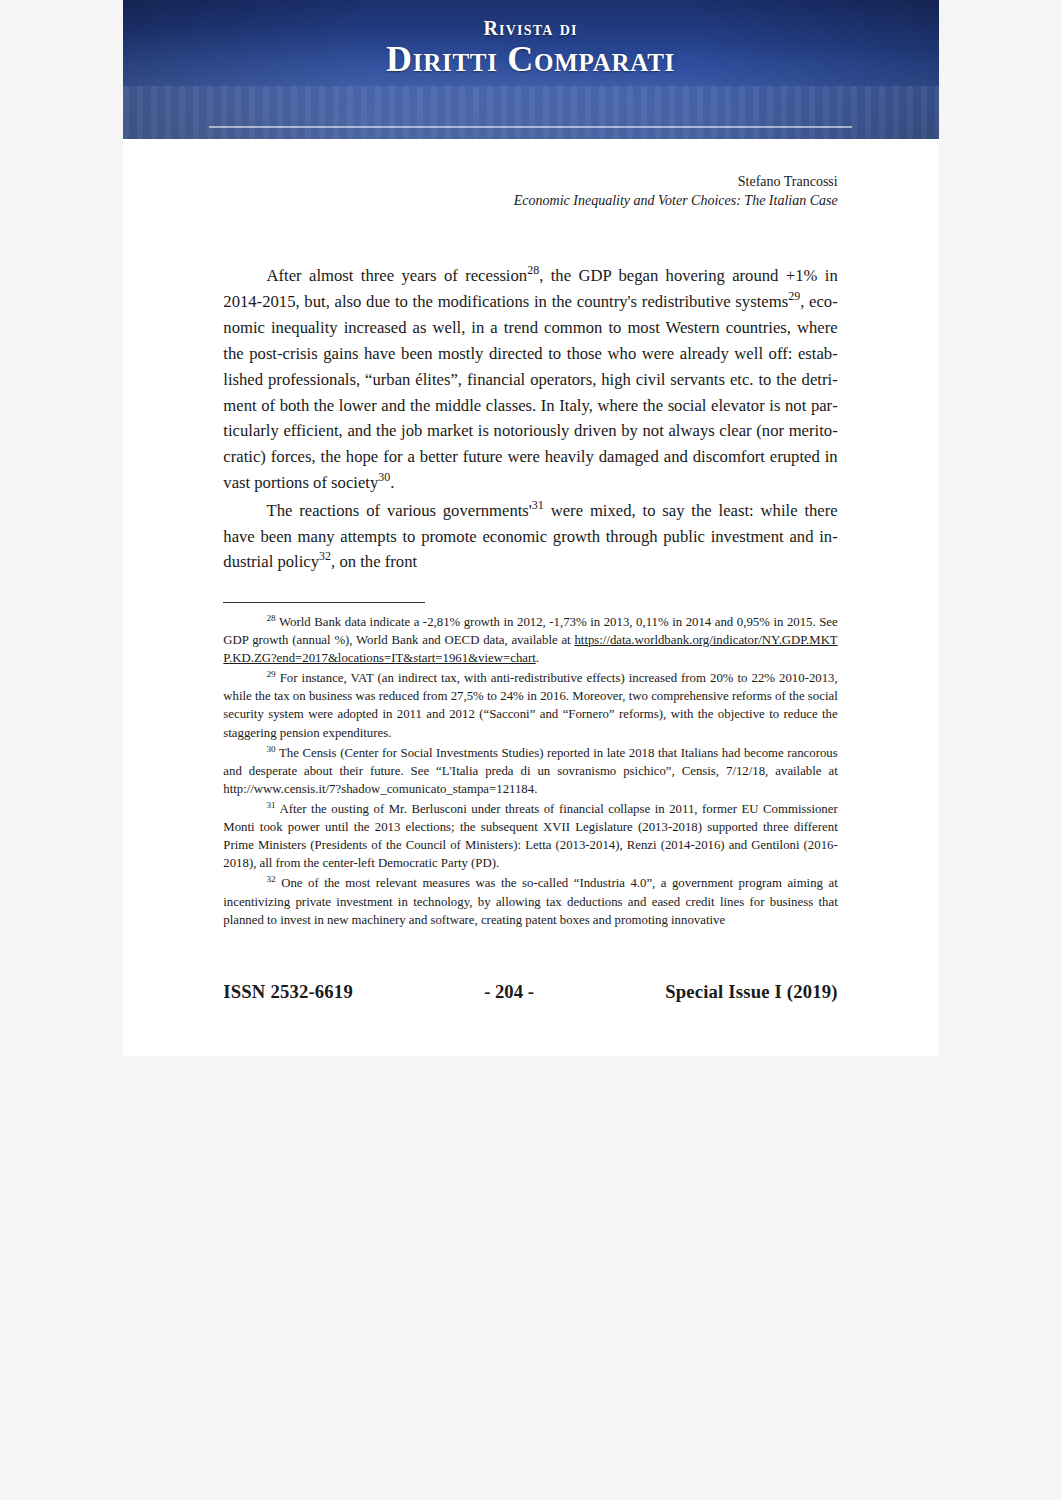Rivista di
Diritti Comparati
Stefano Trancossi Economic Inequality and Voter Choices: The Italian Case
After almost three years of recession28, the GDP began hovering around +1% in 2014-2015, but, also due to the modifications in the country's redistributive systems29, economic inequality increased as well, in a trend common to most Western countries, where the post-crisis gains have been mostly directed to those who were already well off: established professionals, “urban élites”, financial operators, high civil servants etc. to the detriment of both the lower and the middle classes. In Italy, where the social elevator is not particularly efficient, and the job market is notoriously driven by not always clear (nor meritocratic) forces, the hope for a better future were heavily damaged and discomfort erupted in vast portions of society30.
The reactions of various governments'31 were mixed, to say the least: while there have been many attempts to promote economic growth through public investment and industrial policy32, on the front
28 World Bank data indicate a -2,81% growth in 2012, -1,73% in 2013, 0,11% in 2014 and 0,95% in 2015. See GDP growth (annual %), World Bank and OECD data, available at https://data.worldbank.org/indicator/NY.GDP.MKTP.KD.ZG?end=2017&locations=IT&start=1961&view=chart.
29 For instance, VAT (an indirect tax, with anti-redistributive effects) increased from 20% to 22% 2010-2013, while the tax on business was reduced from 27,5% to 24% in 2016. Moreover, two comprehensive reforms of the social security system were adopted in 2011 and 2012 (“Sacconi” and “Fornero” reforms), with the objective to reduce the staggering pension expenditures.
30 The Censis (Center for Social Investments Studies) reported in late 2018 that Italians had become rancorous and desperate about their future. See “L'Italia preda di un sovranismo psichico”, Censis, 7/12/18, available at http://www.censis.it/7?shadow_comunicato_stampa=121184.
31 After the ousting of Mr. Berlusconi under threats of financial collapse in 2011, former EU Commissioner Monti took power until the 2013 elections; the subsequent XVII Legislature (2013-2018) supported three different Prime Ministers (Presidents of the Council of Ministers): Letta (2013-2014), Renzi (2014-2016) and Gentiloni (2016-2018), all from the center-left Democratic Party (PD).
32 One of the most relevant measures was the so-called “Industria 4.0”, a government program aiming at incentivizing private investment in technology, by allowing tax deductions and eased credit lines for business that planned to invest in new machinery and software, creating patent boxes and promoting innovative
ISSN 2532-6619 - 204 - Special Issue I (2019)